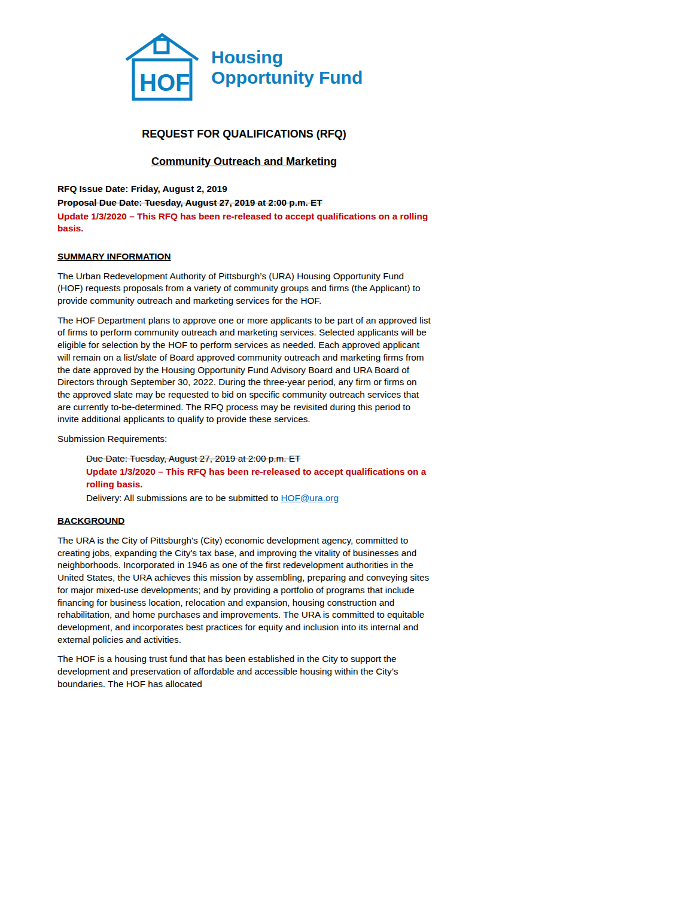HOF Housing Opportunity Fund
REQUEST FOR QUALIFICATIONS (RFQ)
Community Outreach and Marketing
RFQ Issue Date: Friday, August 2, 2019
Proposal Due Date: Tuesday, August 27, 2019 at 2:00 p.m. ET
Update 1/3/2020 – This RFQ has been re-released to accept qualifications on a rolling basis.
SUMMARY INFORMATION
The Urban Redevelopment Authority of Pittsburgh’s (URA) Housing Opportunity Fund (HOF) requests proposals from a variety of community groups and firms (the Applicant) to provide community outreach and marketing services for the HOF.
The HOF Department plans to approve one or more applicants to be part of an approved list of firms to perform community outreach and marketing services. Selected applicants will be eligible for selection by the HOF to perform services as needed. Each approved applicant will remain on a list/slate of Board approved community outreach and marketing firms from the date approved by the Housing Opportunity Fund Advisory Board and URA Board of Directors through September 30, 2022. During the three-year period, any firm or firms on the approved slate may be requested to bid on specific community outreach services that are currently to-be-determined. The RFQ process may be revisited during this period to invite additional applicants to qualify to provide these services.
Submission Requirements:
Due Date: Tuesday, August 27, 2019 at 2:00 p.m. ET
Update 1/3/2020 – This RFQ has been re-released to accept qualifications on a rolling basis.
Delivery: All submissions are to be submitted to HOF@ura.org
BACKGROUND
The URA is the City of Pittsburgh's (City) economic development agency, committed to creating jobs, expanding the City's tax base, and improving the vitality of businesses and neighborhoods. Incorporated in 1946 as one of the first redevelopment authorities in the United States, the URA achieves this mission by assembling, preparing and conveying sites for major mixed-use developments; and by providing a portfolio of programs that include financing for business location, relocation and expansion, housing construction and rehabilitation, and home purchases and improvements. The URA is committed to equitable development, and incorporates best practices for equity and inclusion into its internal and external policies and activities.
The HOF is a housing trust fund that has been established in the City to support the development and preservation of affordable and accessible housing within the City’s boundaries. The HOF has allocated